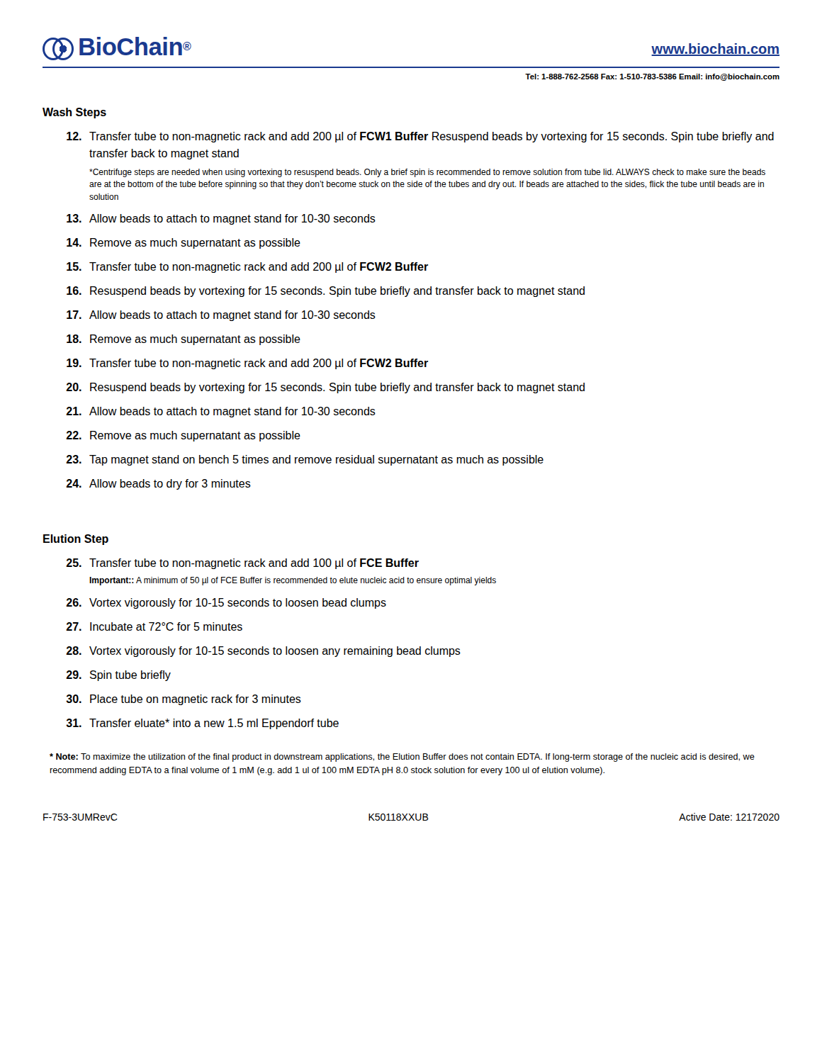BioChain®
www.biochain.com
Tel: 1-888-762-2568 Fax: 1-510-783-5386 Email: info@biochain.com
Wash Steps
Transfer tube to non-magnetic rack and add 200 µl of FCW1 Buffer Resuspend beads by vortexing for 15 seconds. Spin tube briefly and transfer back to magnet stand *Centrifuge steps are needed when using vortexing to resuspend beads. Only a brief spin is recommended to remove solution from tube lid. ALWAYS check to make sure the beads are at the bottom of the tube before spinning so that they don’t become stuck on the side of the tubes and dry out. If beads are attached to the sides, flick the tube until beads are in solution
Allow beads to attach to magnet stand for 10-30 seconds
Remove as much supernatant as possible
Transfer tube to non-magnetic rack and add 200 µl of FCW2 Buffer
Resuspend beads by vortexing for 15 seconds. Spin tube briefly and transfer back to magnet stand
Allow beads to attach to magnet stand for 10-30 seconds
Remove as much supernatant as possible
Transfer tube to non-magnetic rack and add 200 µl of FCW2 Buffer
Resuspend beads by vortexing for 15 seconds. Spin tube briefly and transfer back to magnet stand
Allow beads to attach to magnet stand for 10-30 seconds
Remove as much supernatant as possible
Tap magnet stand on bench 5 times and remove residual supernatant as much as possible
Allow beads to dry for 3 minutes
Elution Step
Transfer tube to non-magnetic rack and add 100 µl of FCE Buffer Important:: A minimum of 50 µl of FCE Buffer is recommended to elute nucleic acid to ensure optimal yields
Vortex vigorously for 10-15 seconds to loosen bead clumps
Incubate at 72°C for 5 minutes
Vortex vigorously for 10-15 seconds to loosen any remaining bead clumps
Spin tube briefly
Place tube on magnetic rack for 3 minutes
Transfer eluate* into a new 1.5 ml Eppendorf tube
* Note: To maximize the utilization of the final product in downstream applications, the Elution Buffer does not contain EDTA. If long-term storage of the nucleic acid is desired, we recommend adding EDTA to a final volume of 1 mM (e.g. add 1 ul of 100 mM EDTA pH 8.0 stock solution for every 100 ul of elution volume).
F-753-3UMRevC K50118XXUB Active Date: 12172020